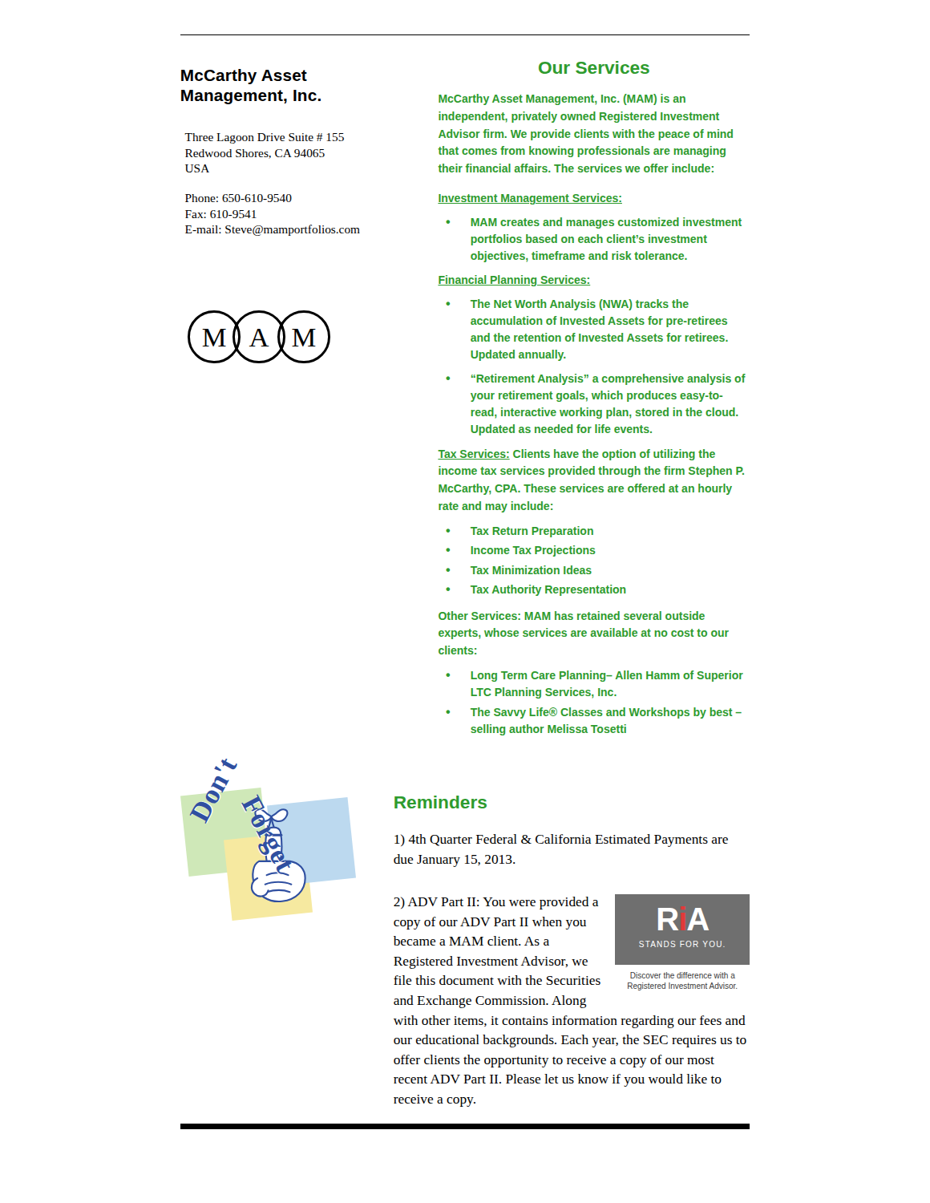McCarthy Asset Management, Inc.
Three Lagoon Drive Suite # 155
Redwood Shores, CA 94065
USA
Phone: 650-610-9540
Fax: 610-9541
E-mail: Steve@mamportfolios.com
MAM
Our Services
McCarthy Asset Management, Inc. (MAM) is an independent, privately owned Registered Investment Advisor firm. We provide clients with the peace of mind that comes from knowing professionals are managing their financial affairs. The services we offer include:
Investment Management Services:
MAM creates and manages customized investment portfolios based on each client’s investment objectives, timeframe and risk tolerance.
Financial Planning Services:
The Net Worth Analysis (NWA) tracks the accumulation of Invested Assets for pre-retirees and the retention of Invested Assets for retirees. Updated annually.
“Retirement Analysis” a comprehensive analysis of your retirement goals, which produces easy-to-read, interactive working plan, stored in the cloud. Updated as needed for life events.
Tax Services: Clients have the option of utilizing the income tax services provided through the firm Stephen P. McCarthy, CPA. These services are offered at an hourly rate and may include:
Tax Return Preparation
Income Tax Projections
Tax Minimization Ideas
Tax Authority Representation
Other Services: MAM has retained several outside experts, whose services are available at no cost to our clients:
Long Term Care Planning– Allen Hamm of Superior LTC Planning Services, Inc.
The Savvy Life® Classes and Workshops by best –selling author Melissa Tosetti
Don't Forget
Reminders
1) 4th Quarter Federal & California Estimated Payments are due January 15, 2013.
Ri A
Stands for you.
Discover the difference with a
Registered Investment Advisor.
2) ADV Part II: You were provided a copy of our ADV Part II when you became a MAM client. As a Registered Investment Advisor, we file this document with the Securities and Exchange Commission. Along with other items, it contains information regarding our fees and our educational backgrounds. Each year, the SEC requires us to offer clients the opportunity to receive a copy of our most recent ADV Part II. Please let us know if you would like to receive a copy.